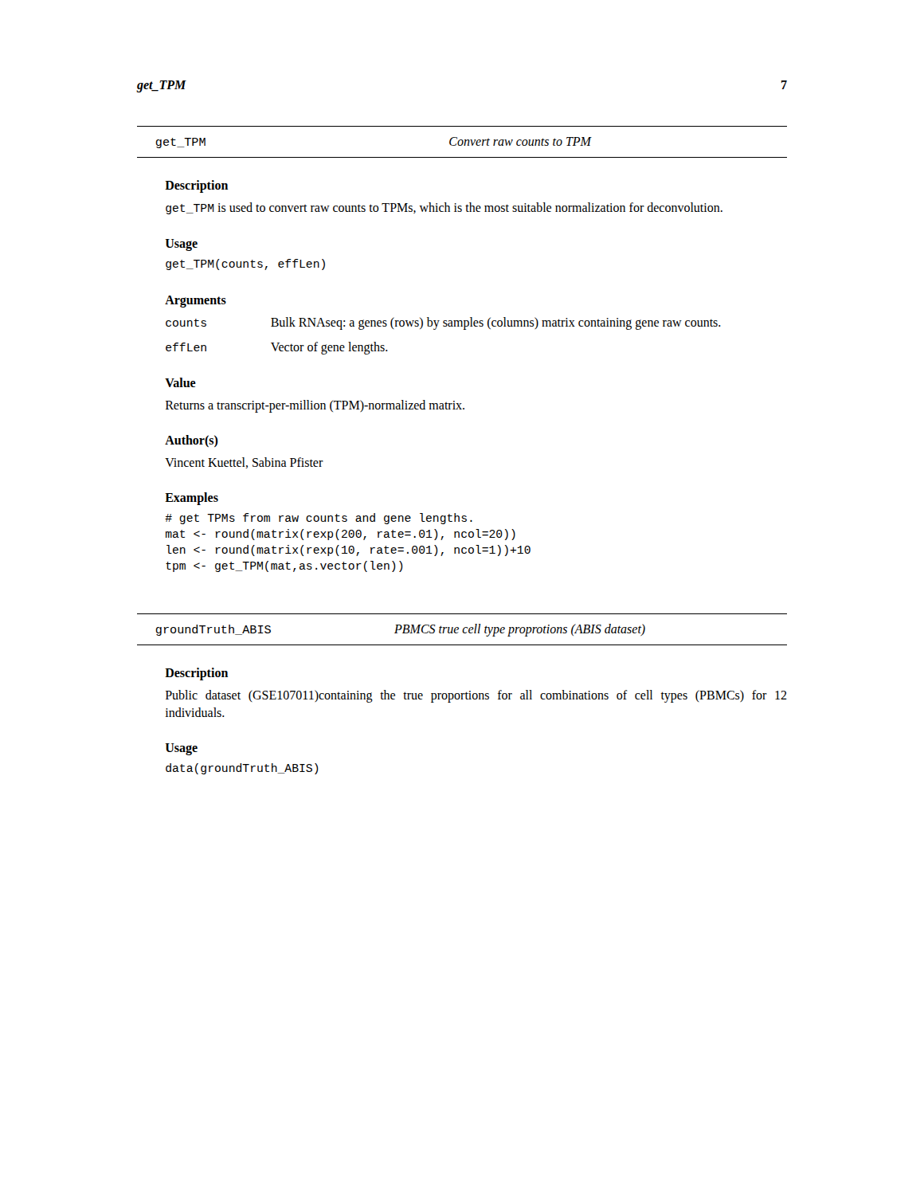get_TPM 7
get_TPM Convert raw counts to TPM
Description
get_TPM is used to convert raw counts to TPMs, which is the most suitable normalization for deconvolution.
Usage
get_TPM(counts, effLen)
Arguments
counts
Bulk RNAseq: a genes (rows) by samples (columns) matrix containing gene raw counts.
effLen
Vector of gene lengths.
Value
Returns a transcript-per-million (TPM)-normalized matrix.
Author(s)
Vincent Kuettel, Sabina Pfister
Examples
# get TPMs from raw counts and gene lengths.
mat <- round(matrix(rexp(200, rate=.01), ncol=20))
len <- round(matrix(rexp(10, rate=.001), ncol=1))+10
tpm <- get_TPM(mat,as.vector(len))
groundTruth_ABIS PBMCS true cell type proprotions (ABIS dataset)
Description
Public dataset (GSE107011)containing the true proportions for all combinations of cell types (PBMCs) for 12 individuals.
Usage
data(groundTruth_ABIS)